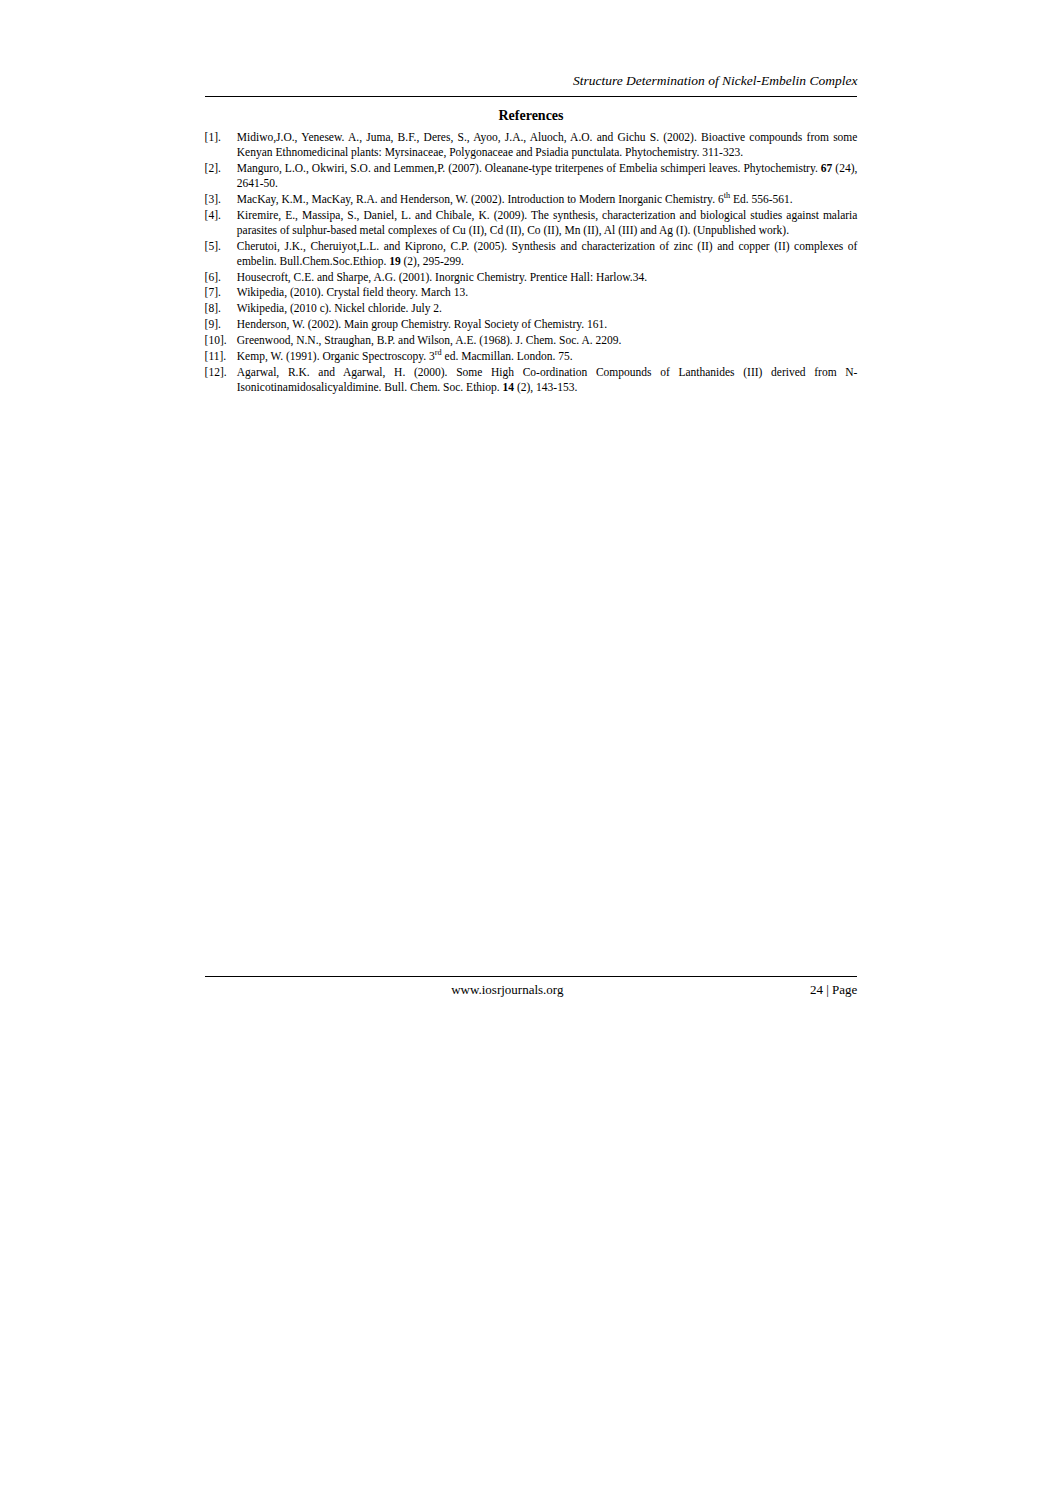Structure Determination of Nickel-Embelin Complex
References
[1]. Midiwo,J.O., Yenesew. A., Juma, B.F., Deres, S., Ayoo, J.A., Aluoch, A.O. and Gichu S. (2002). Bioactive compounds from some Kenyan Ethnomedicinal plants: Myrsinaceae, Polygonaceae and Psiadia punctulata. Phytochemistry. 311-323.
[2]. Manguro, L.O., Okwiri, S.O. and Lemmen,P. (2007). Oleanane-type triterpenes of Embelia schimperi leaves. Phytochemistry. 67 (24), 2641-50.
[3]. MacKay, K.M., MacKay, R.A. and Henderson, W. (2002). Introduction to Modern Inorganic Chemistry. 6th Ed. 556-561.
[4]. Kiremire, E., Massipa, S., Daniel, L. and Chibale, K. (2009). The synthesis, characterization and biological studies against malaria parasites of sulphur-based metal complexes of Cu (II), Cd (II), Co (II), Mn (II), Al (III) and Ag (I). (Unpublished work).
[5]. Cherutoi, J.K., Cheruiyot,L.L. and Kiprono, C.P. (2005). Synthesis and characterization of zinc (II) and copper (II) complexes of embelin. Bull.Chem.Soc.Ethiop. 19 (2), 295-299.
[6]. Housecroft, C.E. and Sharpe, A.G. (2001). Inorgnic Chemistry. Prentice Hall: Harlow.34.
[7]. Wikipedia, (2010). Crystal field theory. March 13.
[8]. Wikipedia, (2010 c). Nickel chloride. July 2.
[9]. Henderson, W. (2002). Main group Chemistry. Royal Society of Chemistry. 161.
[10]. Greenwood, N.N., Straughan, B.P. and Wilson, A.E. (1968). J. Chem. Soc. A. 2209.
[11]. Kemp, W. (1991). Organic Spectroscopy. 3rd ed. Macmillan. London. 75.
[12]. Agarwal, R.K. and Agarwal, H. (2000). Some High Co-ordination Compounds of Lanthanides (III) derived from N-Isonicotinamidosalicyaldimine. Bull. Chem. Soc. Ethiop. 14 (2), 143-153.
www.iosrjournals.org 24 | Page